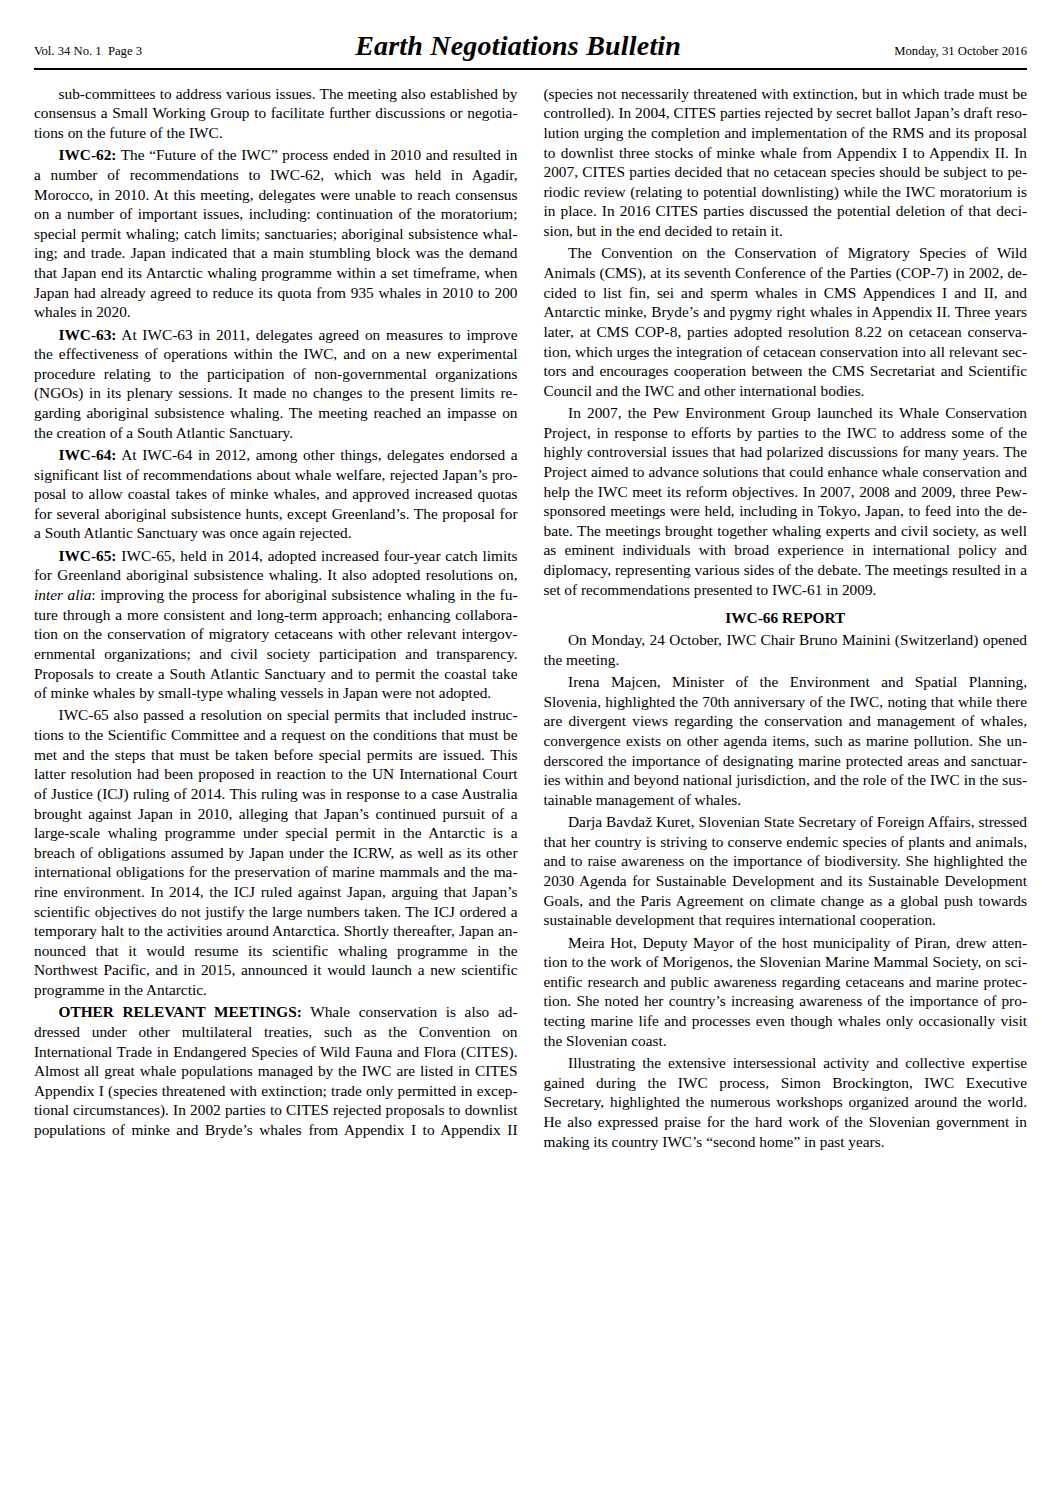Vol. 34 No. 1 Page 3
Earth Negotiations Bulletin
Monday, 31 October 2016
sub-committees to address various issues. The meeting also established by consensus a Small Working Group to facilitate further discussions or negotiations on the future of the IWC.
IWC-62: The “Future of the IWC” process ended in 2010 and resulted in a number of recommendations to IWC-62, which was held in Agadir, Morocco, in 2010. At this meeting, delegates were unable to reach consensus on a number of important issues, including: continuation of the moratorium; special permit whaling; catch limits; sanctuaries; aboriginal subsistence whaling; and trade. Japan indicated that a main stumbling block was the demand that Japan end its Antarctic whaling programme within a set timeframe, when Japan had already agreed to reduce its quota from 935 whales in 2010 to 200 whales in 2020.
IWC-63: At IWC-63 in 2011, delegates agreed on measures to improve the effectiveness of operations within the IWC, and on a new experimental procedure relating to the participation of non-governmental organizations (NGOs) in its plenary sessions. It made no changes to the present limits regarding aboriginal subsistence whaling. The meeting reached an impasse on the creation of a South Atlantic Sanctuary.
IWC-64: At IWC-64 in 2012, among other things, delegates endorsed a significant list of recommendations about whale welfare, rejected Japan’s proposal to allow coastal takes of minke whales, and approved increased quotas for several aboriginal subsistence hunts, except Greenland’s. The proposal for a South Atlantic Sanctuary was once again rejected.
IWC-65: IWC-65, held in 2014, adopted increased four-year catch limits for Greenland aboriginal subsistence whaling. It also adopted resolutions on, inter alia: improving the process for aboriginal subsistence whaling in the future through a more consistent and long-term approach; enhancing collaboration on the conservation of migratory cetaceans with other relevant intergovernmental organizations; and civil society participation and transparency. Proposals to create a South Atlantic Sanctuary and to permit the coastal take of minke whales by small-type whaling vessels in Japan were not adopted.
IWC-65 also passed a resolution on special permits that included instructions to the Scientific Committee and a request on the conditions that must be met and the steps that must be taken before special permits are issued. This latter resolution had been proposed in reaction to the UN International Court of Justice (ICJ) ruling of 2014. This ruling was in response to a case Australia brought against Japan in 2010, alleging that Japan’s continued pursuit of a large-scale whaling programme under special permit in the Antarctic is a breach of obligations assumed by Japan under the ICRW, as well as its other international obligations for the preservation of marine mammals and the marine environment. In 2014, the ICJ ruled against Japan, arguing that Japan’s scientific objectives do not justify the large numbers taken. The ICJ ordered a temporary halt to the activities around Antarctica. Shortly thereafter, Japan announced that it would resume its scientific whaling programme in the Northwest Pacific, and in 2015, announced it would launch a new scientific programme in the Antarctic.
OTHER RELEVANT MEETINGS: Whale conservation is also addressed under other multilateral treaties, such as the Convention on International Trade in Endangered Species of Wild Fauna and Flora (CITES). Almost all great whale populations managed by the IWC are listed in CITES Appendix I (species threatened with extinction; trade only permitted in exceptional circumstances). In 2002 parties to CITES rejected proposals to downlist populations of minke and Bryde’s whales from Appendix I to Appendix II (species not necessarily threatened with extinction, but in which trade must be controlled). In 2004, CITES parties rejected by secret ballot Japan’s draft resolution urging the completion and implementation of the RMS and its proposal to downlist three stocks of minke whale from Appendix I to Appendix II. In 2007, CITES parties decided that no cetacean species should be subject to periodic review (relating to potential downlisting) while the IWC moratorium is in place. In 2016 CITES parties discussed the potential deletion of that decision, but in the end decided to retain it.
The Convention on the Conservation of Migratory Species of Wild Animals (CMS), at its seventh Conference of the Parties (COP-7) in 2002, decided to list fin, sei and sperm whales in CMS Appendices I and II, and Antarctic minke, Bryde’s and pygmy right whales in Appendix II. Three years later, at CMS COP-8, parties adopted resolution 8.22 on cetacean conservation, which urges the integration of cetacean conservation into all relevant sectors and encourages cooperation between the CMS Secretariat and Scientific Council and the IWC and other international bodies.
In 2007, the Pew Environment Group launched its Whale Conservation Project, in response to efforts by parties to the IWC to address some of the highly controversial issues that had polarized discussions for many years. The Project aimed to advance solutions that could enhance whale conservation and help the IWC meet its reform objectives. In 2007, 2008 and 2009, three Pew-sponsored meetings were held, including in Tokyo, Japan, to feed into the debate. The meetings brought together whaling experts and civil society, as well as eminent individuals with broad experience in international policy and diplomacy, representing various sides of the debate. The meetings resulted in a set of recommendations presented to IWC-61 in 2009.
IWC-66 REPORT
On Monday, 24 October, IWC Chair Bruno Mainini (Switzerland) opened the meeting.
Irena Majcen, Minister of the Environment and Spatial Planning, Slovenia, highlighted the 70th anniversary of the IWC, noting that while there are divergent views regarding the conservation and management of whales, convergence exists on other agenda items, such as marine pollution. She underscored the importance of designating marine protected areas and sanctuaries within and beyond national jurisdiction, and the role of the IWC in the sustainable management of whales.
Darja Bavdaž Kuret, Slovenian State Secretary of Foreign Affairs, stressed that her country is striving to conserve endemic species of plants and animals, and to raise awareness on the importance of biodiversity. She highlighted the 2030 Agenda for Sustainable Development and its Sustainable Development Goals, and the Paris Agreement on climate change as a global push towards sustainable development that requires international cooperation.
Meira Hot, Deputy Mayor of the host municipality of Piran, drew attention to the work of Morigenos, the Slovenian Marine Mammal Society, on scientific research and public awareness regarding cetaceans and marine protection. She noted her country’s increasing awareness of the importance of protecting marine life and processes even though whales only occasionally visit the Slovenian coast.
Illustrating the extensive intersessional activity and collective expertise gained during the IWC process, Simon Brockington, IWC Executive Secretary, highlighted the numerous workshops organized around the world. He also expressed praise for the hard work of the Slovenian government in making its country IWC’s “second home” in past years.